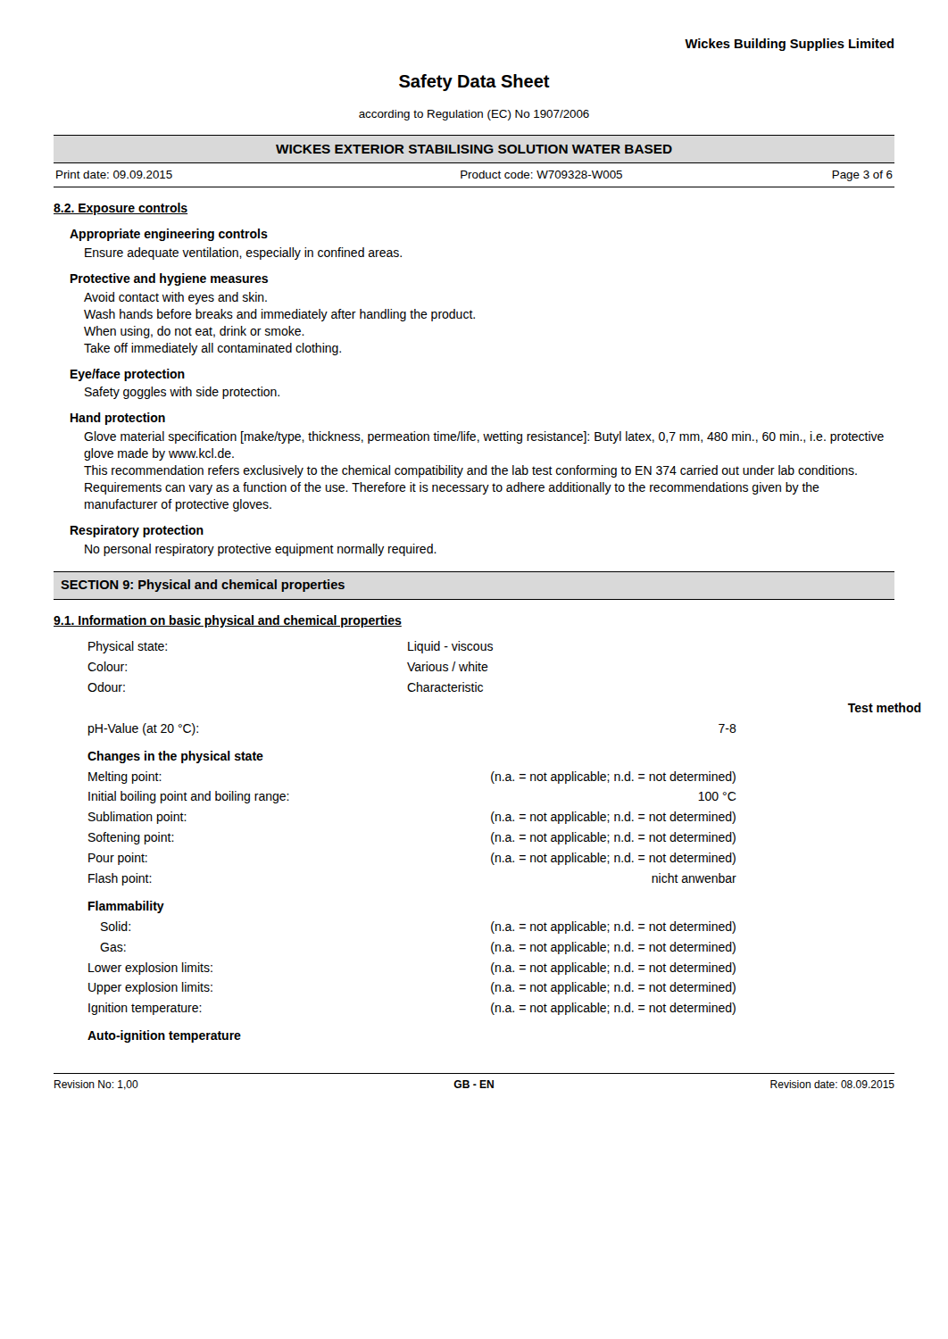Wickes Building Supplies Limited
Safety Data Sheet
according to Regulation (EC) No 1907/2006
WICKES EXTERIOR STABILISING SOLUTION WATER BASED
| Print date: 09.09.2015 | Product code: W709328-W005 | Page 3 of 6 |
8.2. Exposure controls
Appropriate engineering controls
Ensure adequate ventilation, especially in confined areas.
Protective and hygiene measures
Avoid contact with eyes and skin.
Wash hands before breaks and immediately after handling the product.
When using, do not eat, drink or smoke.
Take off immediately all contaminated clothing.
Eye/face protection
Safety goggles with side protection.
Hand protection
Glove material specification [make/type, thickness, permeation time/life, wetting resistance]: Butyl latex, 0,7 mm, 480 min., 60 min., i.e. protective glove made by www.kcl.de.
This recommendation refers exclusively to the chemical compatibility and the lab test conforming to EN 374 carried out under lab conditions.
Requirements can vary as a function of the use. Therefore it is necessary to adhere additionally to the recommendations given by the manufacturer of protective gloves.
Respiratory protection
No personal respiratory protective equipment normally required.
SECTION 9: Physical and chemical properties
9.1. Information on basic physical and chemical properties
| Physical state: | Liquid - viscous | |
| Colour: | Various / white | |
| Odour: | Characteristic | |
| | | Test method |
| pH-Value (at 20 °C): | 7-8 | |
| Changes in the physical state |
| Melting point: | (n.a. = not applicable; n.d. = not determined) | |
| Initial boiling point and boiling range: | 100 °C | |
| Sublimation point: | (n.a. = not applicable; n.d. = not determined) | |
| Softening point: | (n.a. = not applicable; n.d. = not determined) | |
| Pour point: | (n.a. = not applicable; n.d. = not determined) | |
| Flash point: | nicht anwenbar | |
| Flammability |
| Solid: | (n.a. = not applicable; n.d. = not determined) | |
| Gas: | (n.a. = not applicable; n.d. = not determined) | |
| Lower explosion limits: | (n.a. = not applicable; n.d. = not determined) | |
| Upper explosion limits: | (n.a. = not applicable; n.d. = not determined) | |
| Ignition temperature: | (n.a. = not applicable; n.d. = not determined) | |
| Auto-ignition temperature |
Revision No: 1,00
GB - EN
Revision date: 08.09.2015